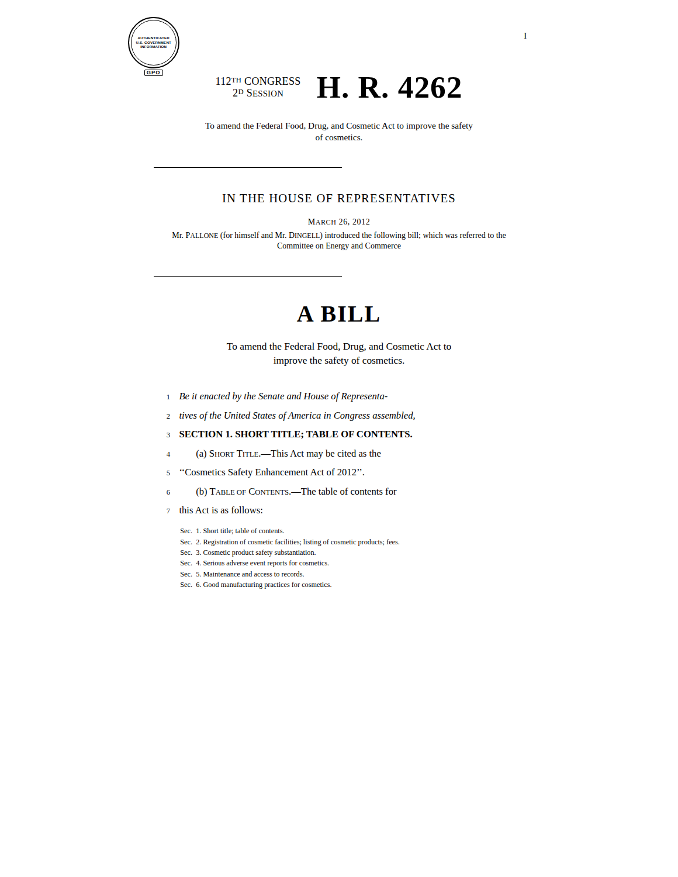AUTHENTICATED
U.S. GOVERNMENT
INFORMATION
GPO
I
112TH CONGRESS 2D SESSION
H. R. 4262
To amend the Federal Food, Drug, and Cosmetic Act to improve the safety
of cosmetics.
IN THE HOUSE OF REPRESENTATIVES
MARCH 26, 2012
Mr. PALLONE (for himself and Mr. DINGELL) introduced the following bill; which was referred to the Committee on Energy and Commerce
A BILL
To amend the Federal Food, Drug, and Cosmetic Act to
improve the safety of cosmetics.
1
Be it enacted by the Senate and House of Representa-
2
tives of the United States of America in Congress assembled,
3
SECTION 1. SHORT TITLE; TABLE OF CONTENTS.
4
(a) SHORT TITLE.—This Act may be cited as the
5
‘‘Cosmetics Safety Enhancement Act of 2012’’.
6
(b) TABLE OF CONTENTS.—The table of contents for
7
this Act is as follows:
Sec. 1. Short title; table of contents.
Sec. 2. Registration of cosmetic facilities; listing of cosmetic products; fees.
Sec. 3. Cosmetic product safety substantiation.
Sec. 4. Serious adverse event reports for cosmetics.
Sec. 5. Maintenance and access to records.
Sec. 6. Good manufacturing practices for cosmetics.